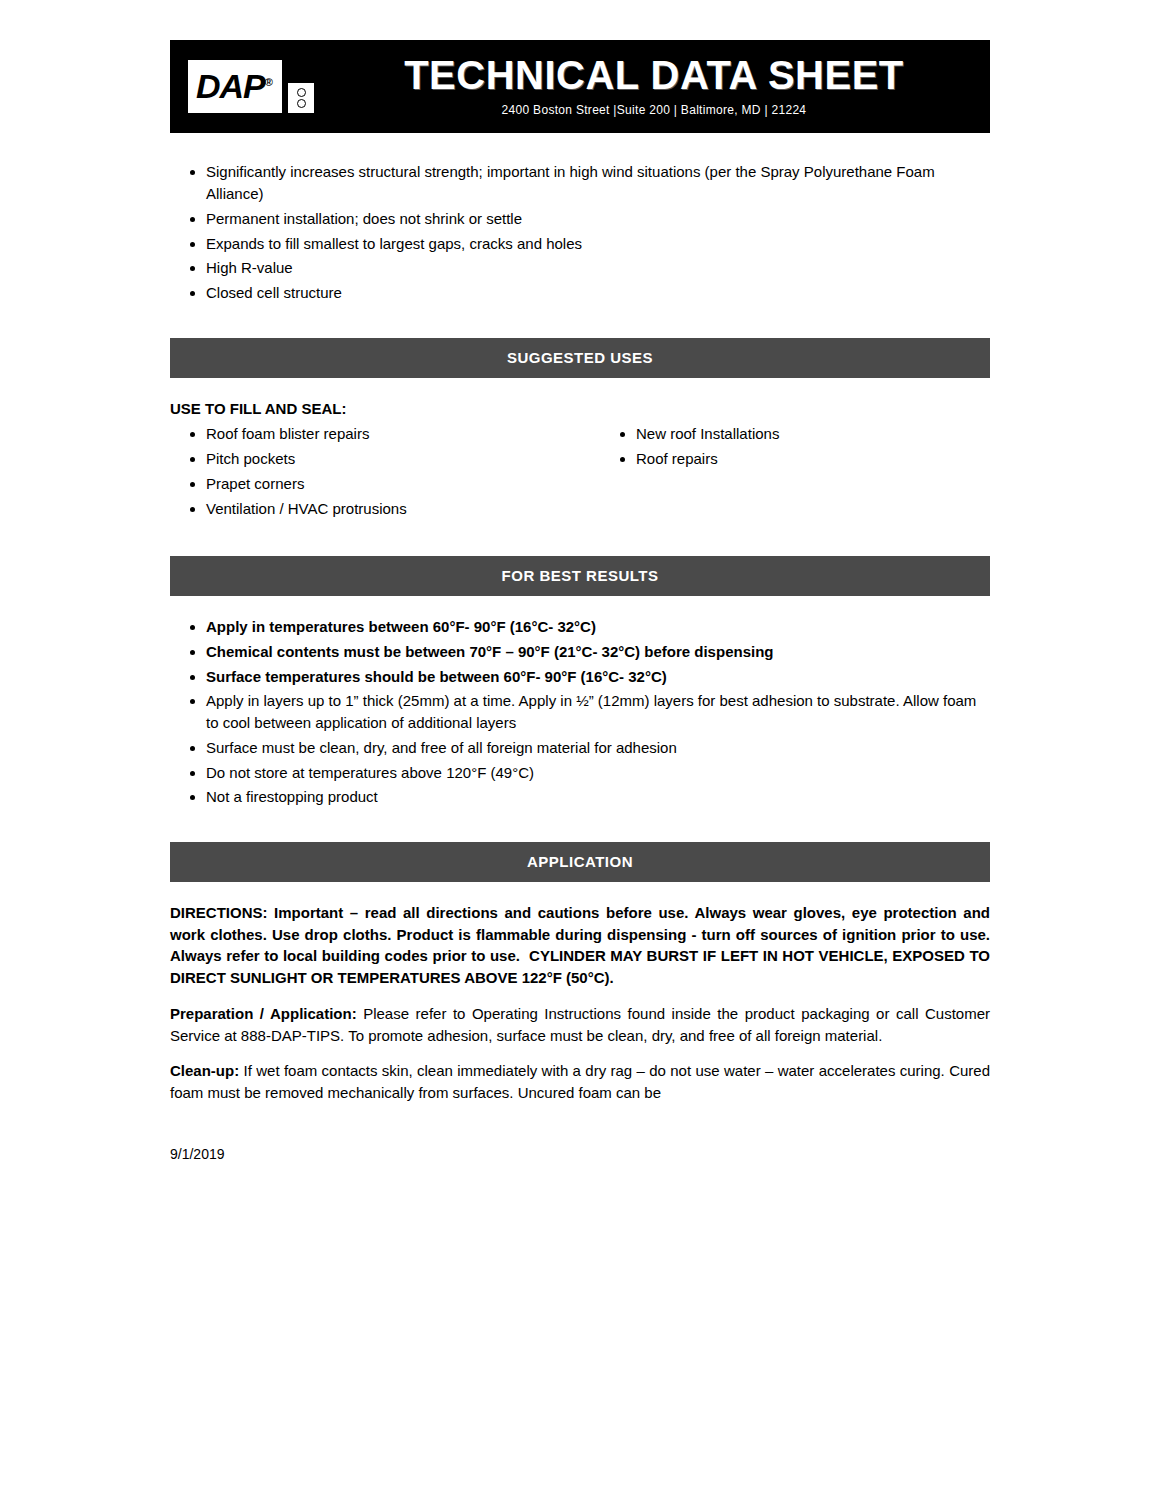DAP®
TECHNICAL DATA SHEET
2400 Boston Street |Suite 200 | Baltimore, MD | 21224
Significantly increases structural strength; important in high wind situations (per the Spray Polyurethane Foam Alliance)
Permanent installation; does not shrink or settle
Expands to fill smallest to largest gaps, cracks and holes
High R-value
Closed cell structure
SUGGESTED USES
USE TO FILL AND SEAL:
Roof foam blister repairs
Pitch pockets
Prapet corners
Ventilation / HVAC protrusions
New roof Installations
Roof repairs
FOR BEST RESULTS
Apply in temperatures between 60°F- 90°F (16°C- 32°C)
Chemical contents must be between 70°F – 90°F (21°C- 32°C) before dispensing
Surface temperatures should be between 60°F- 90°F (16°C- 32°C)
Apply in layers up to 1” thick (25mm) at a time. Apply in ½” (12mm) layers for best adhesion to substrate. Allow foam to cool between application of additional layers
Surface must be clean, dry, and free of all foreign material for adhesion
Do not store at temperatures above 120°F (49°C)
Not a firestopping product
APPLICATION
DIRECTIONS: Important – read all directions and cautions before use. Always wear gloves, eye protection and work clothes. Use drop cloths. Product is flammable during dispensing - turn off sources of ignition prior to use. Always refer to local building codes prior to use. CYLINDER MAY BURST IF LEFT IN HOT VEHICLE, EXPOSED TO DIRECT SUNLIGHT OR TEMPERATURES ABOVE 122°F (50°C).
Preparation / Application: Please refer to Operating Instructions found inside the product packaging or call Customer Service at 888-DAP-TIPS. To promote adhesion, surface must be clean, dry, and free of all foreign material.
Clean-up: If wet foam contacts skin, clean immediately with a dry rag – do not use water – water accelerates curing. Cured foam must be removed mechanically from surfaces. Uncured foam can be
9/1/2019